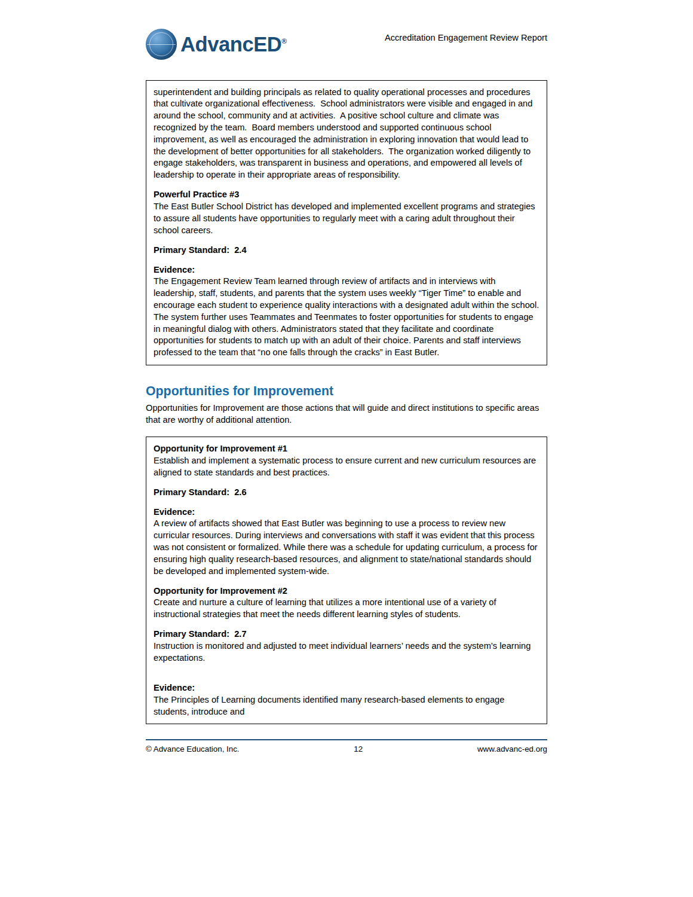AdvancED®
Accreditation Engagement Review Report
superintendent and building principals as related to quality operational processes and procedures that cultivate organizational effectiveness. School administrators were visible and engaged in and around the school, community and at activities. A positive school culture and climate was recognized by the team. Board members understood and supported continuous school improvement, as well as encouraged the administration in exploring innovation that would lead to the development of better opportunities for all stakeholders. The organization worked diligently to engage stakeholders, was transparent in business and operations, and empowered all levels of leadership to operate in their appropriate areas of responsibility.
Powerful Practice #3
The East Butler School District has developed and implemented excellent programs and strategies to assure all students have opportunities to regularly meet with a caring adult throughout their school careers.
Primary Standard: 2.4
Evidence:
The Engagement Review Team learned through review of artifacts and in interviews with leadership, staff, students, and parents that the system uses weekly “Tiger Time” to enable and encourage each student to experience quality interactions with a designated adult within the school. The system further uses Teammates and Teenmates to foster opportunities for students to engage in meaningful dialog with others. Administrators stated that they facilitate and coordinate opportunities for students to match up with an adult of their choice. Parents and staff interviews professed to the team that “no one falls through the cracks” in East Butler.
Opportunities for Improvement
Opportunities for Improvement are those actions that will guide and direct institutions to specific areas that are worthy of additional attention.
Opportunity for Improvement #1
Establish and implement a systematic process to ensure current and new curriculum resources are aligned to state standards and best practices.
Primary Standard: 2.6
Evidence:
A review of artifacts showed that East Butler was beginning to use a process to review new curricular resources. During interviews and conversations with staff it was evident that this process was not consistent or formalized. While there was a schedule for updating curriculum, a process for ensuring high quality research-based resources, and alignment to state/national standards should be developed and implemented system-wide.
Opportunity for Improvement #2
Create and nurture a culture of learning that utilizes a more intentional use of a variety of instructional strategies that meet the needs different learning styles of students.
Primary Standard: 2.7
Instruction is monitored and adjusted to meet individual learners’ needs and the system’s learning expectations.
Evidence:
The Principles of Learning documents identified many research-based elements to engage students, introduce and
© Advance Education, Inc.
12
www.advanc-ed.org